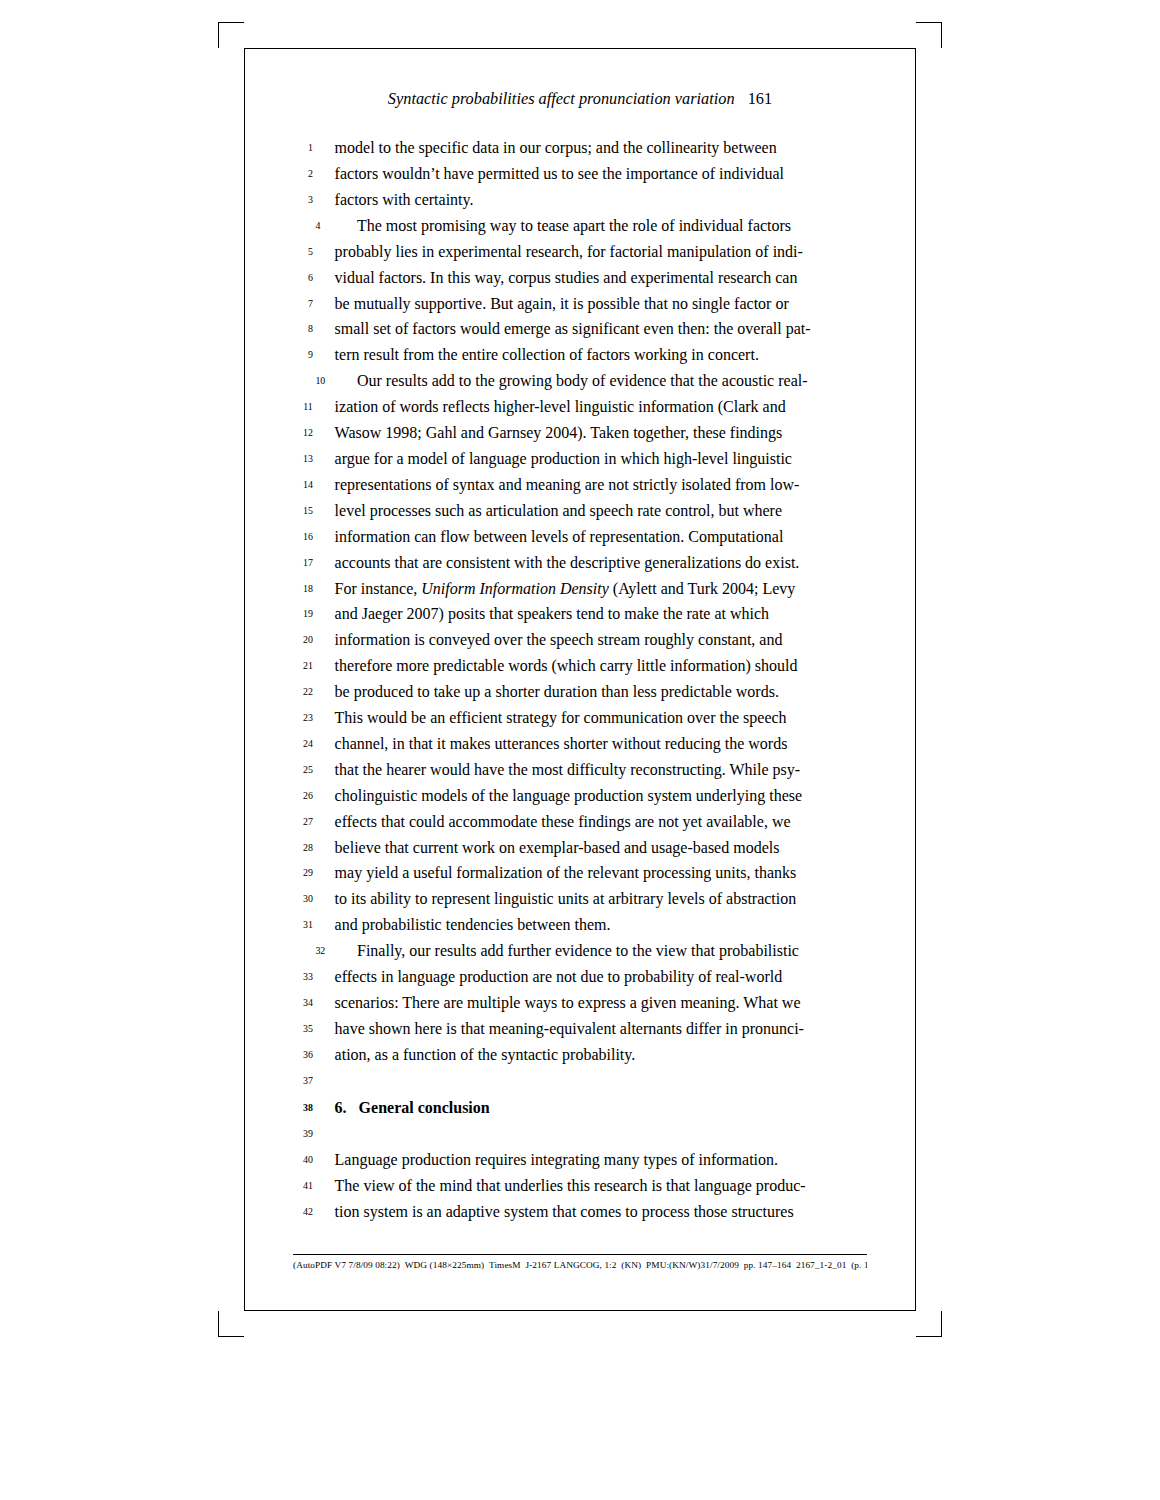Syntactic probabilities affect pronunciation variation161
model to the specific data in our corpus; and the collinearity between
factors wouldn’t have permitted us to see the importance of individual
factors with certainty.
The most promising way to tease apart the role of individual factors
probably lies in experimental research, for factorial manipulation of indi-
vidual factors. In this way, corpus studies and experimental research can
be mutually supportive. But again, it is possible that no single factor or
small set of factors would emerge as significant even then: the overall pat-
tern result from the entire collection of factors working in concert.
Our results add to the growing body of evidence that the acoustic real-
ization of words reflects higher-level linguistic information (Clark and
Wasow 1998; Gahl and Garnsey 2004). Taken together, these findings
argue for a model of language production in which high-level linguistic
representations of syntax and meaning are not strictly isolated from low-
level processes such as articulation and speech rate control, but where
information can flow between levels of representation. Computational
accounts that are consistent with the descriptive generalizations do exist.
For instance, Uniform Information Density (Aylett and Turk 2004; Levy
and Jaeger 2007) posits that speakers tend to make the rate at which
information is conveyed over the speech stream roughly constant, and
therefore more predictable words (which carry little information) should
be produced to take up a shorter duration than less predictable words.
This would be an efficient strategy for communication over the speech
channel, in that it makes utterances shorter without reducing the words
that the hearer would have the most difficulty reconstructing. While psy-
cholinguistic models of the language production system underlying these
effects that could accommodate these findings are not yet available, we
believe that current work on exemplar-based and usage-based models
may yield a useful formalization of the relevant processing units, thanks
to its ability to represent linguistic units at arbitrary levels of abstraction
and probabilistic tendencies between them.
Finally, our results add further evidence to the view that probabilistic
effects in language production are not due to probability of real-world
scenarios: There are multiple ways to express a given meaning. What we
have shown here is that meaning-equivalent alternants differ in pronunci-
ation, as a function of the syntactic probability.
6. General conclusion
Language production requires integrating many types of information.
The view of the mind that underlies this research is that language produc-
tion system is an adaptive system that comes to process those structures
(AutoPDF V7 7/8/09 08:22) WDG (148×225mm) TimesM J-2167 LANGCOG, 1:2 (KN) PMU:(KN/W)31/7/2009 pp. 147–164 2167_1-2_01 (p. 161)